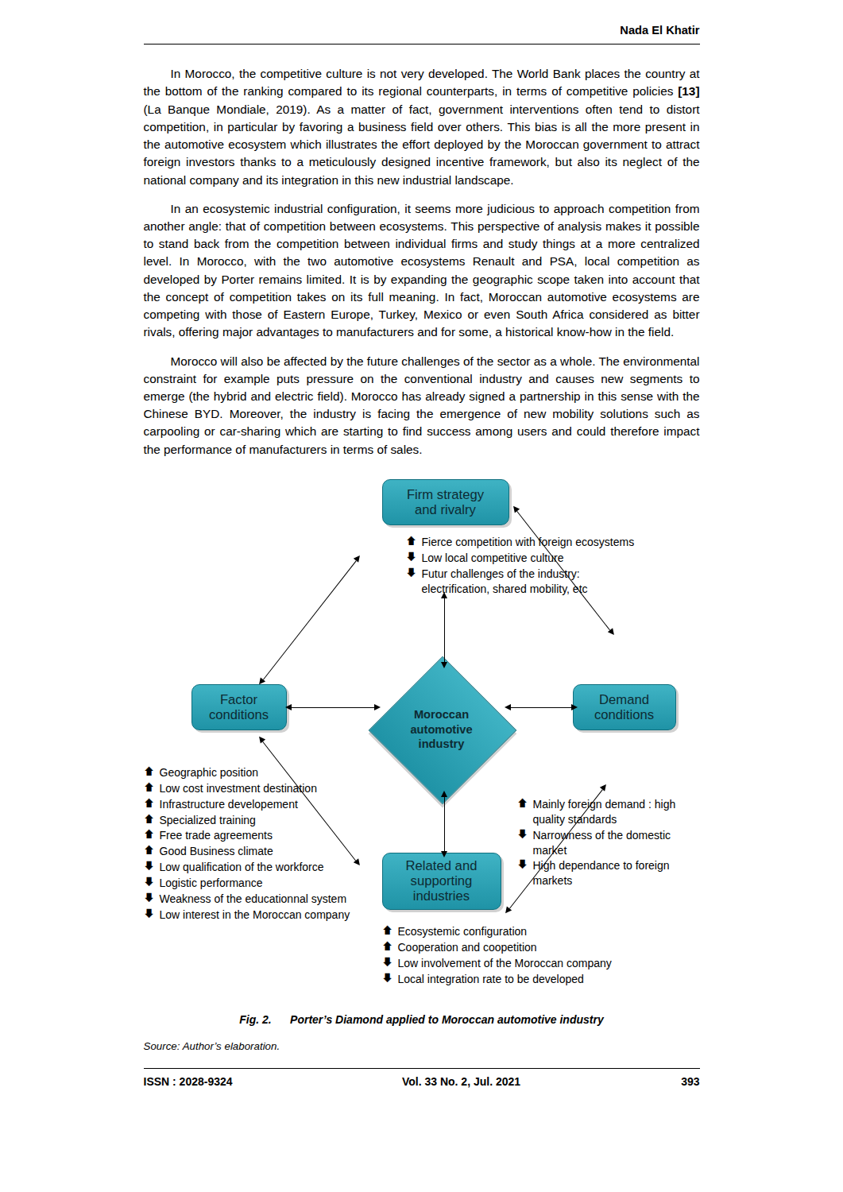Nada El Khatir
In Morocco, the competitive culture is not very developed. The World Bank places the country at the bottom of the ranking compared to its regional counterparts, in terms of competitive policies [13] (La Banque Mondiale, 2019). As a matter of fact, government interventions often tend to distort competition, in particular by favoring a business field over others. This bias is all the more present in the automotive ecosystem which illustrates the effort deployed by the Moroccan government to attract foreign investors thanks to a meticulously designed incentive framework, but also its neglect of the national company and its integration in this new industrial landscape.
In an ecosystemic industrial configuration, it seems more judicious to approach competition from another angle: that of competition between ecosystems. This perspective of analysis makes it possible to stand back from the competition between individual firms and study things at a more centralized level. In Morocco, with the two automotive ecosystems Renault and PSA, local competition as developed by Porter remains limited. It is by expanding the geographic scope taken into account that the concept of competition takes on its full meaning. In fact, Moroccan automotive ecosystems are competing with those of Eastern Europe, Turkey, Mexico or even South Africa considered as bitter rivals, offering major advantages to manufacturers and for some, a historical know-how in the field.
Morocco will also be affected by the future challenges of the sector as a whole. The environmental constraint for example puts pressure on the conventional industry and causes new segments to emerge (the hybrid and electric field). Morocco has already signed a partnership in this sense with the Chinese BYD. Moreover, the industry is facing the emergence of new mobility solutions such as carpooling or car-sharing which are starting to find success among users and could therefore impact the performance of manufacturers in terms of sales.
Firm strategy
and rivalry
Factor
conditions
Demand
conditions
Related and
supporting
industries
Moroccan
automotive
industry
🡅Fierce competition with foreign ecosystems
🡇Low local competitive culture
🡇Futur challenges of the industry: electrification, shared mobility, etc
🡅Geographic position
🡅Low cost investment destination
🡅Infrastructure developement
🡅Specialized training
🡅Free trade agreements
🡅Good Business climate
🡇Low qualification of the workforce
🡇Logistic performance
🡇Weakness of the educationnal system
🡇Low interest in the Moroccan company
🡅Mainly foreign demand : high quality standards
🡇Narrowness of the domestic market
🡇High dependance to foreign markets
🡅Ecosystemic configuration
🡅Cooperation and coopetition
🡇Low involvement of the Moroccan company
🡇Local integration rate to be developed
Fig. 2. Porter’s Diamond applied to Moroccan automotive industry
Source: Author’s elaboration.
ISSN : 2028-9324
Vol. 33 No. 2, Jul. 2021
393